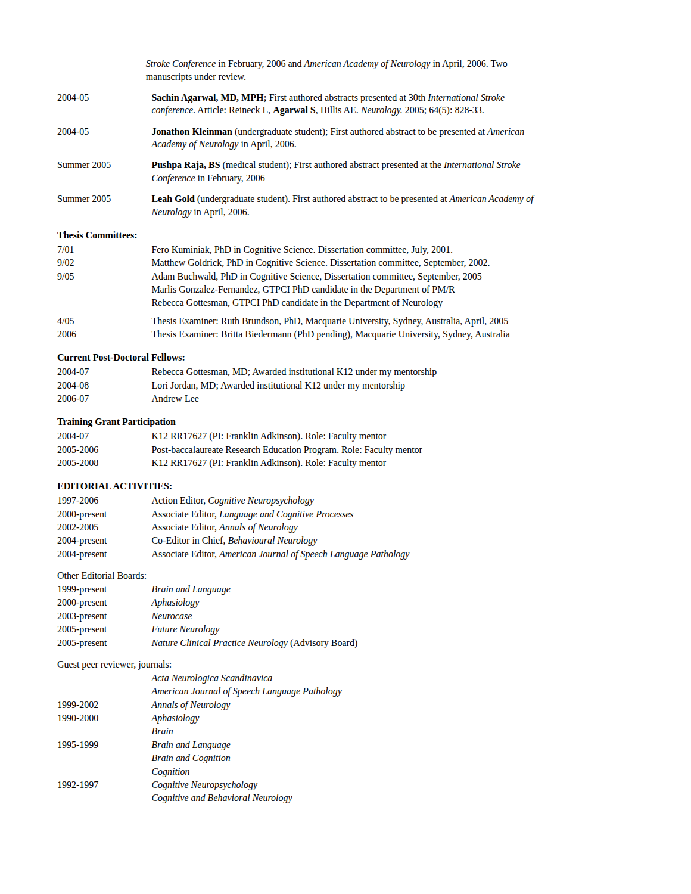Stroke Conference in February, 2006 and American Academy of Neurology in April, 2006. Two manuscripts under review.
2004-05
Sachin Agarwal, MD, MPH; First authored abstracts presented at 30th International Stroke conference. Article: Reineck L, Agarwal S, Hillis AE. Neurology. 2005; 64(5): 828-33.
2004-05
Jonathon Kleinman (undergraduate student); First authored abstract to be presented at American Academy of Neurology in April, 2006.
Summer 2005
Pushpa Raja, BS (medical student); First authored abstract presented at the International Stroke Conference in February, 2006
Summer 2005
Leah Gold (undergraduate student). First authored abstract to be presented at American Academy of Neurology in April, 2006.
Thesis Committees:
7/01
Fero Kuminiak, PhD in Cognitive Science. Dissertation committee, July, 2001.
9/02
Matthew Goldrick, PhD in Cognitive Science. Dissertation committee, September, 2002.
9/05
Adam Buchwald, PhD in Cognitive Science, Dissertation committee, September, 2005
Marlis Gonzalez-Fernandez, GTPCI PhD candidate in the Department of PM/R
Rebecca Gottesman, GTPCI PhD candidate in the Department of Neurology
4/05
Thesis Examiner: Ruth Brundson, PhD, Macquarie University, Sydney, Australia, April, 2005
2006
Thesis Examiner: Britta Biedermann (PhD pending), Macquarie University, Sydney, Australia
Current Post-Doctoral Fellows:
2004-07
Rebecca Gottesman, MD; Awarded institutional K12 under my mentorship
2004-08
Lori Jordan, MD; Awarded institutional K12 under my mentorship
2006-07
Andrew Lee
Training Grant Participation
2004-07
K12 RR17627 (PI: Franklin Adkinson). Role: Faculty mentor
2005-2006
Post-baccalaureate Research Education Program. Role: Faculty mentor
2005-2008
K12 RR17627 (PI: Franklin Adkinson). Role: Faculty mentor
EDITORIAL ACTIVITIES:
1997-2006
Action Editor, Cognitive Neuropsychology
2000-present
Associate Editor, Language and Cognitive Processes
2002-2005
Associate Editor, Annals of Neurology
2004-present
Co-Editor in Chief, Behavioural Neurology
2004-present
Associate Editor, American Journal of Speech Language Pathology
Other Editorial Boards:
1999-present
Brain and Language
2000-present
Aphasiology
2003-present
Neurocase
2005-present
Future Neurology
2005-present
Nature Clinical Practice Neurology (Advisory Board)
Guest peer reviewer, journals:
Acta Neurologica Scandinavica
American Journal of Speech Language Pathology
1999-2002
Annals of Neurology
1990-2000
Aphasiology
Brain
1995-1999
Brain and Language
Brain and Cognition
Cognition
1992-1997
Cognitive Neuropsychology
Cognitive and Behavioral Neurology